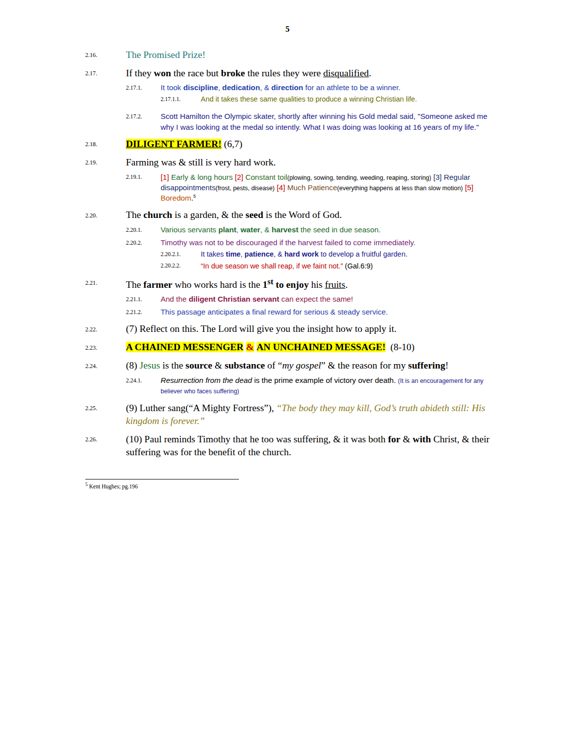5
2.16. The Promised Prize!
2.17. If they won the race but broke the rules they were disqualified.
2.17.1. It took discipline, dedication, & direction for an athlete to be a winner.
2.17.1.1. And it takes these same qualities to produce a winning Christian life.
2.17.2. Scott Hamilton the Olympic skater, shortly after winning his Gold medal said, "Someone asked me why I was looking at the medal so intently. What I was doing was looking at 16 years of my life."
2.18. DILIGENT FARMER! (6,7)
2.19. Farming was & still is very hard work.
2.19.1. [1] Early & long hours [2] Constant toil(plowing, sowing, tending, weeding, reaping, storing) [3] Regular disappointments(frost, pests, disease) [4] Much Patience(everything happens at less than slow motion) [5] Boredom.5
2.20. The church is a garden, & the seed is the Word of God.
2.20.1. Various servants plant, water, & harvest the seed in due season.
2.20.2. Timothy was not to be discouraged if the harvest failed to come immediately.
2.20.2.1. It takes time, patience, & hard work to develop a fruitful garden.
2.20.2.2. “In due season we shall reap, if we faint not.” (Gal.6:9)
2.21. The farmer who works hard is the 1st to enjoy his fruits.
2.21.1. And the diligent Christian servant can expect the same!
2.21.2. This passage anticipates a final reward for serious & steady service.
2.22. (7) Reflect on this. The Lord will give you the insight how to apply it.
2.23. A CHAINED MESSENGER & AN UNCHAINED MESSAGE! (8-10)
2.24. (8) Jesus is the source & substance of “my gospel” & the reason for my suffering!
2.24.1. Resurrection from the dead is the prime example of victory over death. (It is an encouragement for any believer who faces suffering)
2.25. (9) Luther sang(“A Mighty Fortress”), “The body they may kill, God’s truth abideth still: His kingdom is forever.”
2.26. (10) Paul reminds Timothy that he too was suffering, & it was both for & with Christ, & their suffering was for the benefit of the church.
5 Kent Hughes; pg.196